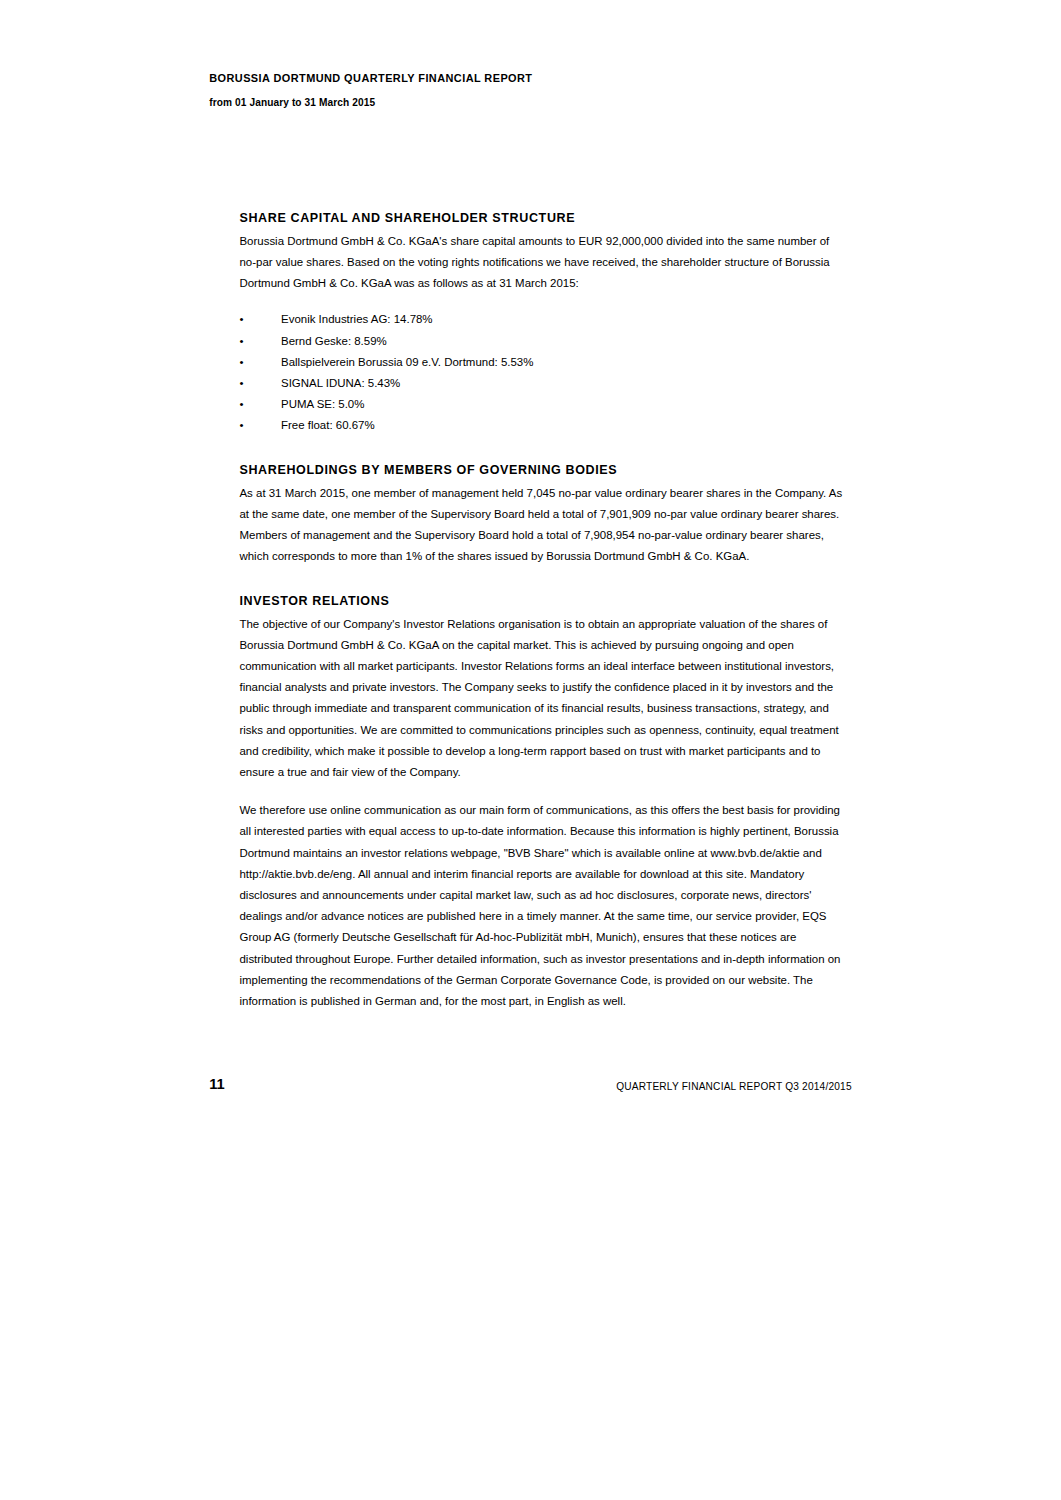Borussia Dortmund Quarterly Financial Report
from 01 January to 31 March 2015
Share capital and shareholder structure
Borussia Dortmund GmbH & Co. KGaA's share capital amounts to EUR 92,000,000 divided into the same number of no-par value shares. Based on the voting rights notifications we have received, the shareholder structure of Borussia Dortmund GmbH & Co. KGaA was as follows as at 31 March 2015:
Evonik Industries AG: 14.78%
Bernd Geske: 8.59%
Ballspielverein Borussia 09 e.V. Dortmund: 5.53%
SIGNAL IDUNA: 5.43%
PUMA SE: 5.0%
Free float: 60.67%
Shareholdings by members of governing bodies
As at 31 March 2015, one member of management held 7,045 no-par value ordinary bearer shares in the Company. As at the same date, one member of the Supervisory Board held a total of 7,901,909 no-par value ordinary bearer shares. Members of management and the Supervisory Board hold a total of 7,908,954 no-par-value ordinary bearer shares, which corresponds to more than 1% of the shares issued by Borussia Dortmund GmbH & Co. KGaA.
Investor relations
The objective of our Company's Investor Relations organisation is to obtain an appropriate valuation of the shares of Borussia Dortmund GmbH & Co. KGaA on the capital market. This is achieved by pursuing ongoing and open communication with all market participants. Investor Relations forms an ideal interface between institutional investors, financial analysts and private investors. The Company seeks to justify the confidence placed in it by investors and the public through immediate and transparent communication of its financial results, business transactions, strategy, and risks and opportunities. We are committed to communications principles such as openness, continuity, equal treatment and credibility, which make it possible to develop a long-term rapport based on trust with market participants and to ensure a true and fair view of the Company.
We therefore use online communication as our main form of communications, as this offers the best basis for providing all interested parties with equal access to up-to-date information. Because this information is highly pertinent, Borussia Dortmund maintains an investor relations webpage, "BVB Share" which is available online at www.bvb.de/aktie and http://aktie.bvb.de/eng. All annual and interim financial reports are available for download at this site. Mandatory disclosures and announcements under capital market law, such as ad hoc disclosures, corporate news, directors' dealings and/or advance notices are published here in a timely manner. At the same time, our service provider, EQS Group AG (formerly Deutsche Gesellschaft für Ad-hoc-Publizität mbH, Munich), ensures that these notices are distributed throughout Europe. Further detailed information, such as investor presentations and in-depth information on implementing the recommendations of the German Corporate Governance Code, is provided on our website. The information is published in German and, for the most part, in English as well.
11
QUARTERLY FINANCIAL REPORT Q3 2014/2015